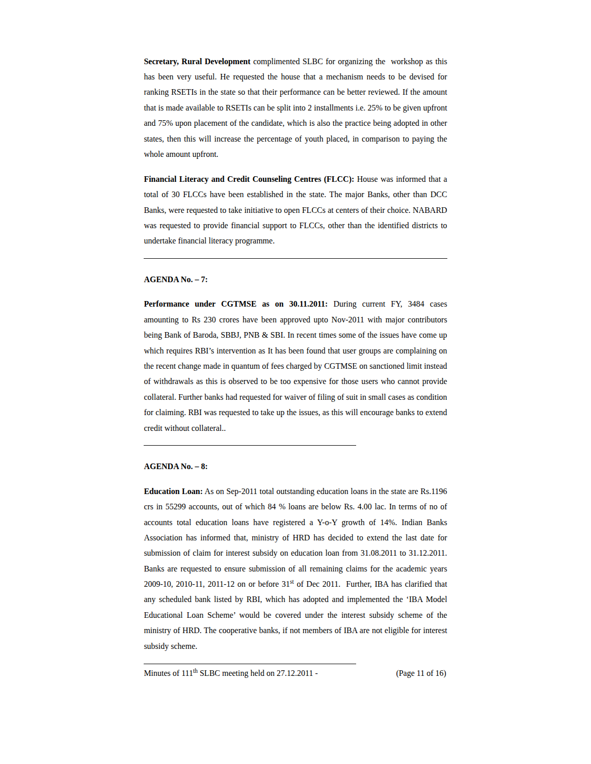Secretary, Rural Development complimented SLBC for organizing the workshop as this has been very useful. He requested the house that a mechanism needs to be devised for ranking RSETIs in the state so that their performance can be better reviewed. If the amount that is made available to RSETIs can be split into 2 installments i.e. 25% to be given upfront and 75% upon placement of the candidate, which is also the practice being adopted in other states, then this will increase the percentage of youth placed, in comparison to paying the whole amount upfront.
Financial Literacy and Credit Counseling Centres (FLCC): House was informed that a total of 30 FLCCs have been established in the state. The major Banks, other than DCC Banks, were requested to take initiative to open FLCCs at centers of their choice. NABARD was requested to provide financial support to FLCCs, other than the identified districts to undertake financial literacy programme.
AGENDA No. – 7:
Performance under CGTMSE as on 30.11.2011: During current FY, 3484 cases amounting to Rs 230 crores have been approved upto Nov-2011 with major contributors being Bank of Baroda, SBBJ, PNB & SBI. In recent times some of the issues have come up which requires RBI’s intervention as It has been found that user groups are complaining on the recent change made in quantum of fees charged by CGTMSE on sanctioned limit instead of withdrawals as this is observed to be too expensive for those users who cannot provide collateral. Further banks had requested for waiver of filing of suit in small cases as condition for claiming. RBI was requested to take up the issues, as this will encourage banks to extend credit without collateral..
AGENDA No. – 8:
Education Loan: As on Sep-2011 total outstanding education loans in the state are Rs.1196 crs in 55299 accounts, out of which 84 % loans are below Rs. 4.00 lac. In terms of no of accounts total education loans have registered a Y-o-Y growth of 14%. Indian Banks Association has informed that, ministry of HRD has decided to extend the last date for submission of claim for interest subsidy on education loan from 31.08.2011 to 31.12.2011. Banks are requested to ensure submission of all remaining claims for the academic years 2009-10, 2010-11, 2011-12 on or before 31st of Dec 2011. Further, IBA has clarified that any scheduled bank listed by RBI, which has adopted and implemented the ‘IBA Model Educational Loan Scheme’ would be covered under the interest subsidy scheme of the ministry of HRD. The cooperative banks, if not members of IBA are not eligible for interest subsidy scheme.
Minutes of 111th SLBC meeting held on 27.12.2011 - (Page 11 of 16)